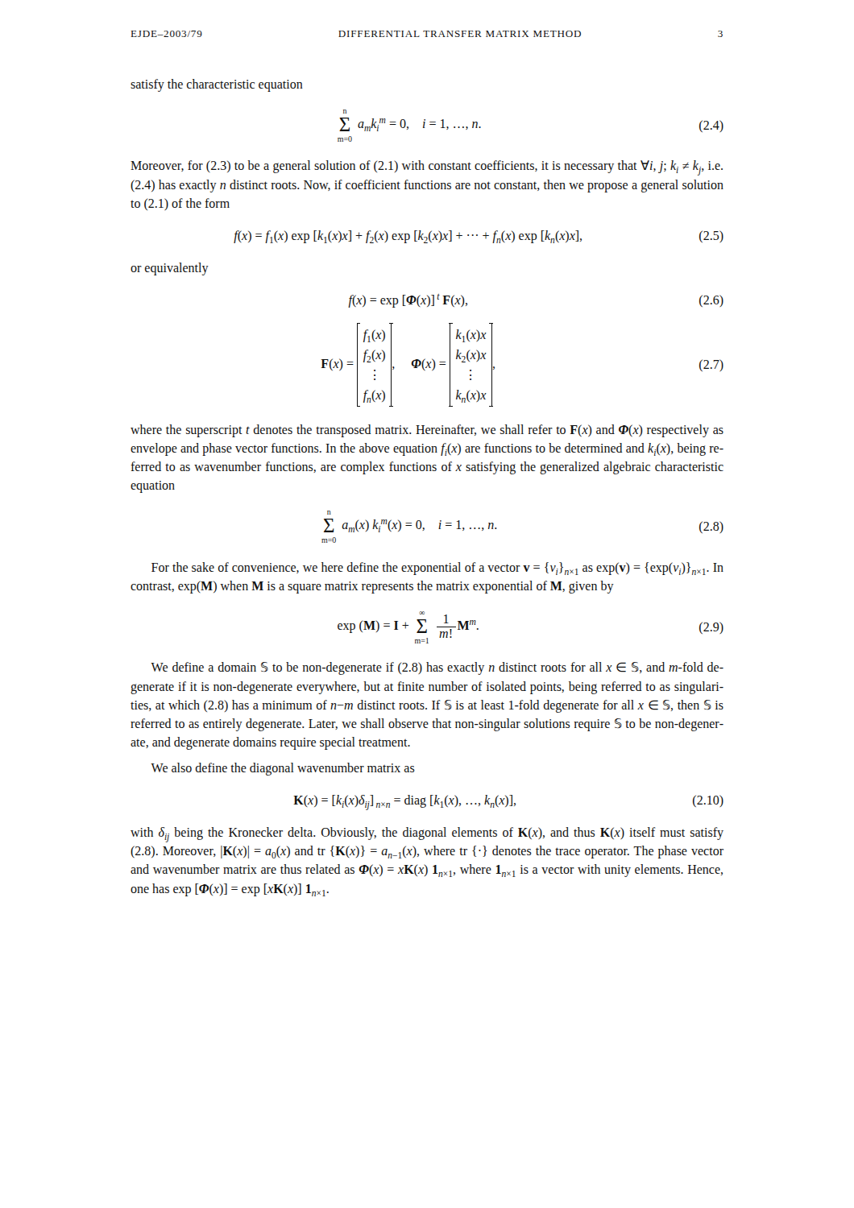EJDE–2003/79 Differential transfer matrix method 3
satisfy the characteristic equation
nΣm=0 amkim = 0, i = 1, …, n.
(2.4)
Moreover, for (2.3) to be a general solution of (2.1) with constant coefficients, it is necessary that ∀i, j; ki ≠ kj, i.e. (2.4) has exactly n distinct roots. Now, if coefficient functions are not constant, then we propose a general solution to (2.1) of the form
f(x) = f1(x) exp [k1(x)x] + f2(x) exp [k2(x)x] + ··· + fn(x) exp [kn(x)x],
(2.5)
or equivalently
f(x) = exp [Φ(x)] t F(x),
(2.6)
F(x) = f1(x) f2(x) ⋮ fn(x) ,  Φ(x) = k1(x)x k2(x)x ⋮ kn(x)x ,
(2.7)
where the superscript t denotes the transposed matrix. Hereinafter, we shall refer to F(x) and Φ(x) respectively as envelope and phase vector functions. In the above equation fi(x) are functions to be determined and ki(x), being referred to as wavenumber functions, are complex functions of x satisfying the generalized algebraic characteristic equation
nΣm=0 am(x) kim(x) = 0, i = 1, …, n.
(2.8)
For the sake of convenience, we here define the exponential of a vector v = {vi}n×1 as exp(v) = {exp(vi)}n×1. In contrast, exp(M) when M is a square matrix represents the matrix exponential of M, given by
exp (M) = I + ∞Σm=1 1 m!Mm.
(2.9)
We define a domain 𝕊 to be non-degenerate if (2.8) has exactly n distinct roots for all x ∈ 𝕊, and m-fold degenerate if it is non-degenerate everywhere, but at finite number of isolated points, being referred to as singularities, at which (2.8) has a minimum of n−m distinct roots. If 𝕊 is at least 1-fold degenerate for all x ∈ 𝕊, then 𝕊 is referred to as entirely degenerate. Later, we shall observe that non-singular solutions require 𝕊 to be non-degenerate, and degenerate domains require special treatment.
We also define the diagonal wavenumber matrix as
K(x) = [ki(x)δij] n×n = diag [k1(x), …, kn(x)],
(2.10)
with δij being the Kronecker delta. Obviously, the diagonal elements of K(x), and thus K(x) itself must satisfy (2.8). Moreover, |K(x)| = a0(x) and tr {K(x)} = an−1(x), where tr {·} denotes the trace operator. The phase vector and wavenumber matrix are thus related as Φ(x) = xK(x) 1n×1, where 1n×1 is a vector with unity elements. Hence, one has exp [Φ(x)] = exp [xK(x)] 1n×1.